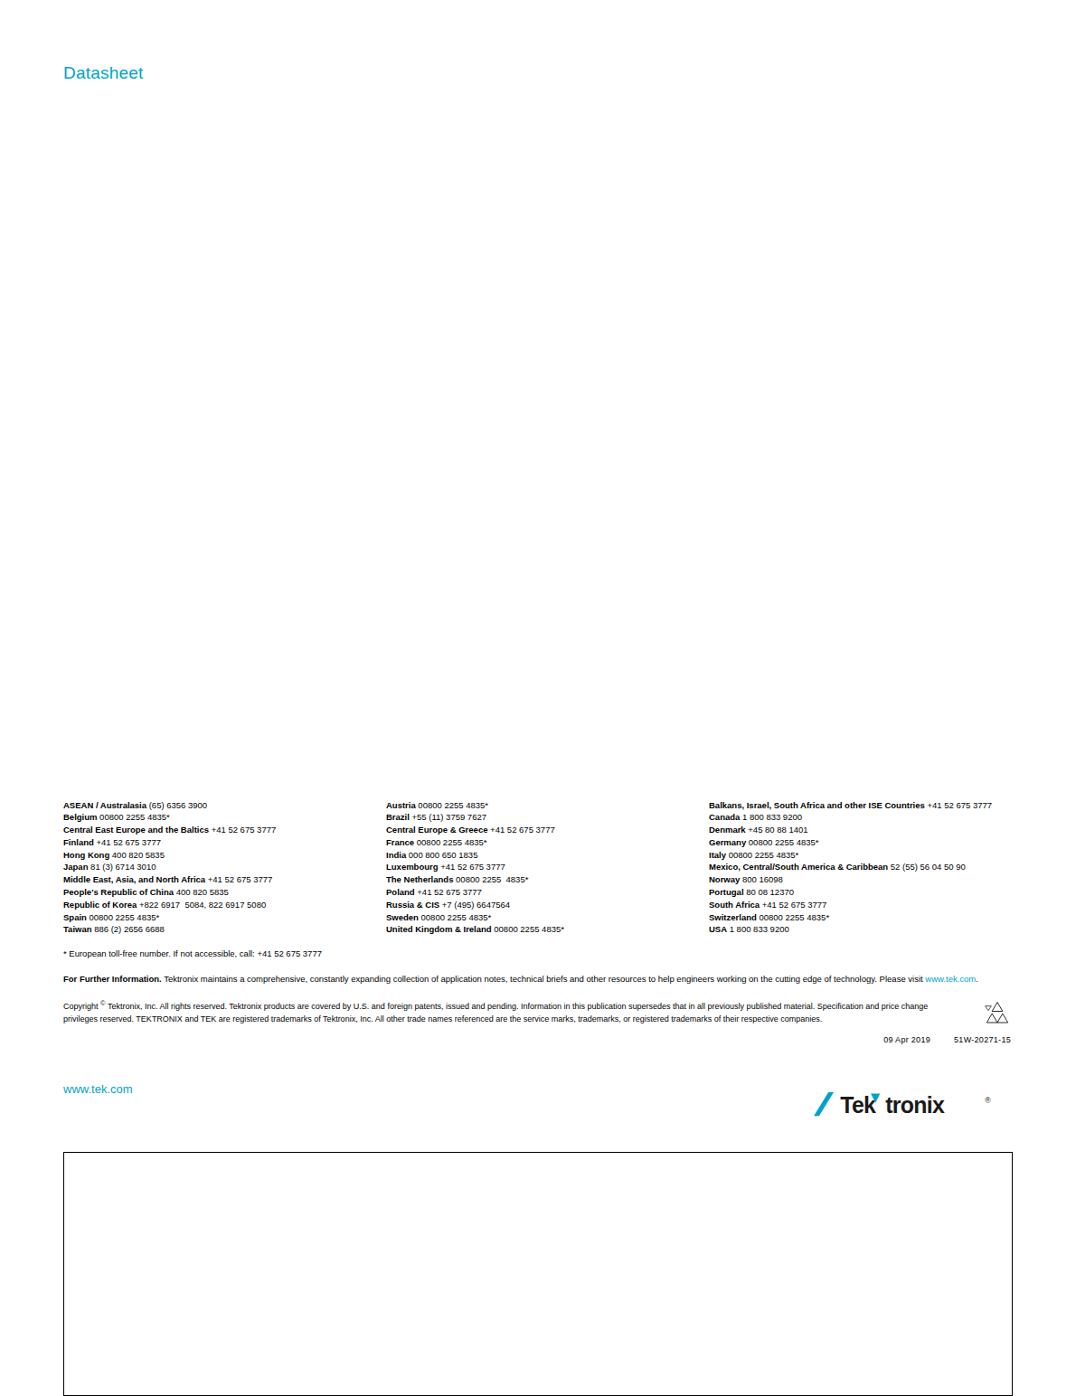Datasheet
ASEAN / Australasia (65) 6356 3900
Belgium 00800 2255 4835*
Central East Europe and the Baltics +41 52 675 3777
Finland +41 52 675 3777
Hong Kong 400 820 5835
Japan 81 (3) 6714 3010
Middle East, Asia, and North Africa +41 52 675 3777
People's Republic of China 400 820 5835
Republic of Korea +822 6917 5084, 822 6917 5080
Spain 00800 2255 4835*
Taiwan 886 (2) 2656 6688
Austria 00800 2255 4835*
Brazil +55 (11) 3759 7627
Central Europe & Greece +41 52 675 3777
France 00800 2255 4835*
India 000 800 650 1835
Luxembourg +41 52 675 3777
The Netherlands 00800 2255 4835*
Poland +41 52 675 3777
Russia & CIS +7 (495) 6647564
Sweden 00800 2255 4835*
United Kingdom & Ireland 00800 2255 4835*
Balkans, Israel, South Africa and other ISE Countries +41 52 675 3777
Canada 1 800 833 9200
Denmark +45 80 88 1401
Germany 00800 2255 4835*
Italy 00800 2255 4835*
Mexico, Central/South America & Caribbean 52 (55) 56 04 50 90
Norway 800 16098
Portugal 80 08 12370
South Africa +41 52 675 3777
Switzerland 00800 2255 4835*
USA 1 800 833 9200
* European toll-free number. If not accessible, call: +41 52 675 3777
For Further Information. Tektronix maintains a comprehensive, constantly expanding collection of application notes, technical briefs and other resources to help engineers working on the cutting edge of technology. Please visit www.tek.com.
Copyright © Tektronix, Inc. All rights reserved. Tektronix products are covered by U.S. and foreign patents, issued and pending. Information in this publication supersedes that in all previously published material. Specification and price change privileges reserved. TEKTRONIX and TEK are registered trademarks of Tektronix, Inc. All other trade names referenced are the service marks, trademarks, or registered trademarks of their respective companies.
09 Apr 201951W-20271-15
www.tek.com
Tek tronix ®